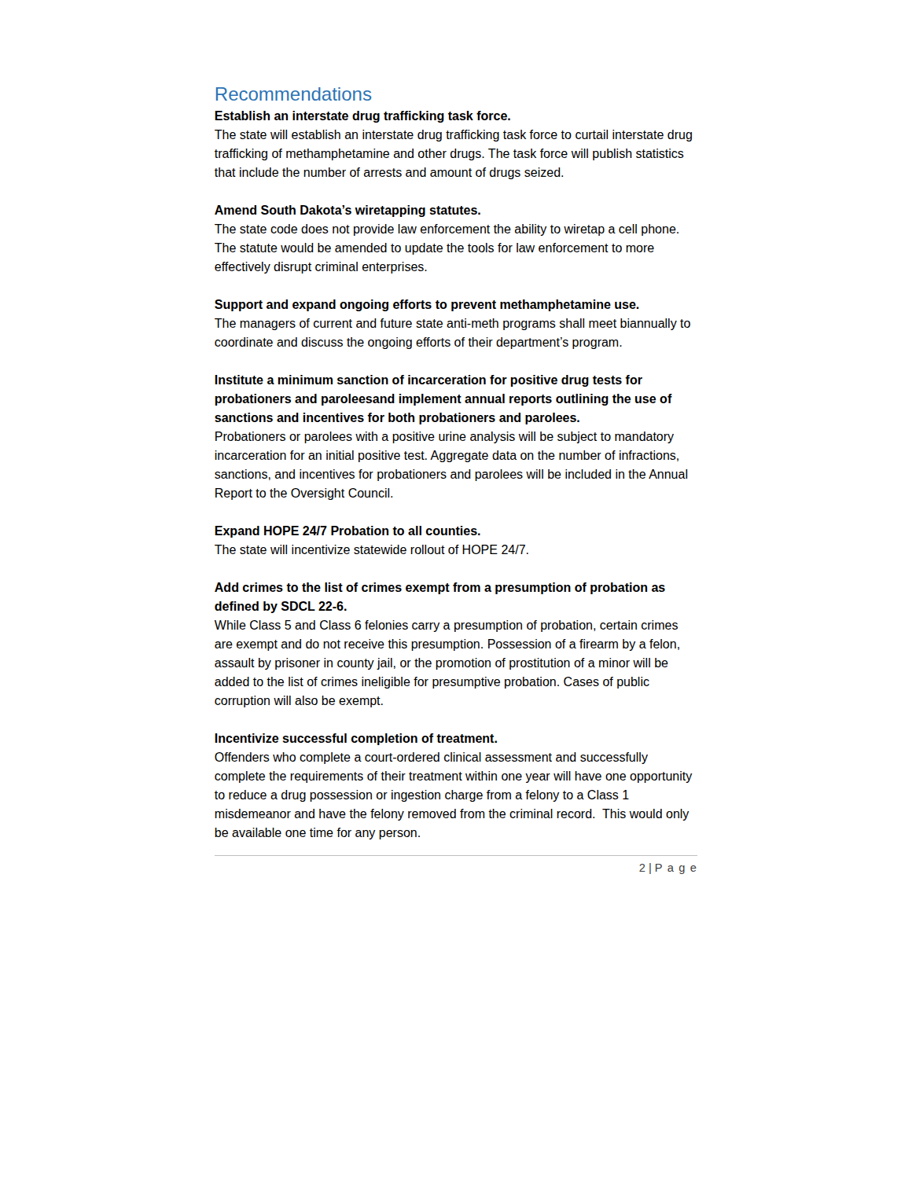Recommendations
Establish an interstate drug trafficking task force.
The state will establish an interstate drug trafficking task force to curtail interstate drug trafficking of methamphetamine and other drugs. The task force will publish statistics that include the number of arrests and amount of drugs seized.
Amend South Dakota’s wiretapping statutes.
The state code does not provide law enforcement the ability to wiretap a cell phone. The statute would be amended to update the tools for law enforcement to more effectively disrupt criminal enterprises.
Support and expand ongoing efforts to prevent methamphetamine use.
The managers of current and future state anti-meth programs shall meet biannually to coordinate and discuss the ongoing efforts of their department’s program.
Institute a minimum sanction of incarceration for positive drug tests for probationers and paroleesand implement annual reports outlining the use of sanctions and incentives for both probationers and parolees.
Probationers or parolees with a positive urine analysis will be subject to mandatory incarceration for an initial positive test. Aggregate data on the number of infractions, sanctions, and incentives for probationers and parolees will be included in the Annual Report to the Oversight Council.
Expand HOPE 24/7 Probation to all counties.
The state will incentivize statewide rollout of HOPE 24/7.
Add crimes to the list of crimes exempt from a presumption of probation as defined by SDCL 22-6.
While Class 5 and Class 6 felonies carry a presumption of probation, certain crimes are exempt and do not receive this presumption. Possession of a firearm by a felon, assault by prisoner in county jail, or the promotion of prostitution of a minor will be added to the list of crimes ineligible for presumptive probation. Cases of public corruption will also be exempt.
Incentivize successful completion of treatment.
Offenders who complete a court-ordered clinical assessment and successfully complete the requirements of their treatment within one year will have one opportunity to reduce a drug possession or ingestion charge from a felony to a Class 1 misdemeanor and have the felony removed from the criminal record. This would only be available one time for any person.
2 | P a g e